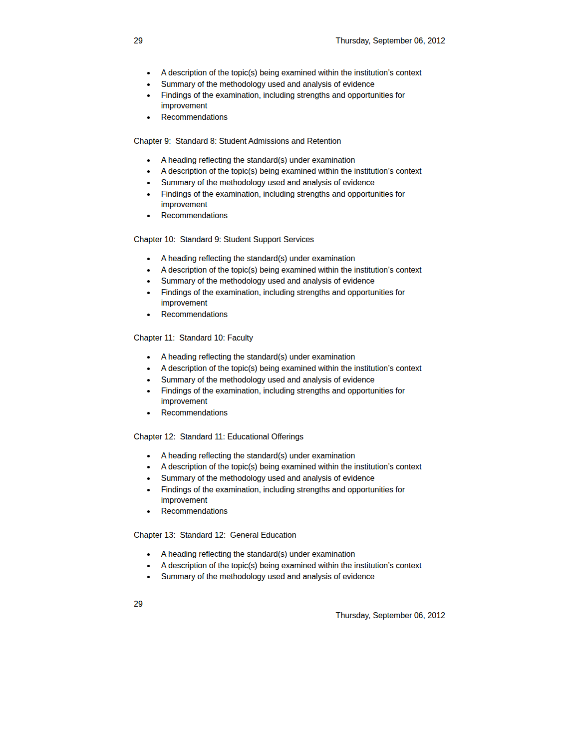29 Thursday, September 06, 2012
A description of the topic(s) being examined within the institution’s context
Summary of the methodology used and analysis of evidence
Findings of the examination, including strengths and opportunities for improvement
Recommendations
Chapter 9: Standard 8: Student Admissions and Retention
A heading reflecting the standard(s) under examination
A description of the topic(s) being examined within the institution’s context
Summary of the methodology used and analysis of evidence
Findings of the examination, including strengths and opportunities for improvement
Recommendations
Chapter 10: Standard 9: Student Support Services
A heading reflecting the standard(s) under examination
A description of the topic(s) being examined within the institution’s context
Summary of the methodology used and analysis of evidence
Findings of the examination, including strengths and opportunities for improvement
Recommendations
Chapter 11: Standard 10: Faculty
A heading reflecting the standard(s) under examination
A description of the topic(s) being examined within the institution’s context
Summary of the methodology used and analysis of evidence
Findings of the examination, including strengths and opportunities for improvement
Recommendations
Chapter 12: Standard 11: Educational Offerings
A heading reflecting the standard(s) under examination
A description of the topic(s) being examined within the institution’s context
Summary of the methodology used and analysis of evidence
Findings of the examination, including strengths and opportunities for improvement
Recommendations
Chapter 13: Standard 12: General Education
A heading reflecting the standard(s) under examination
A description of the topic(s) being examined within the institution’s context
Summary of the methodology used and analysis of evidence
29
Thursday, September 06, 2012